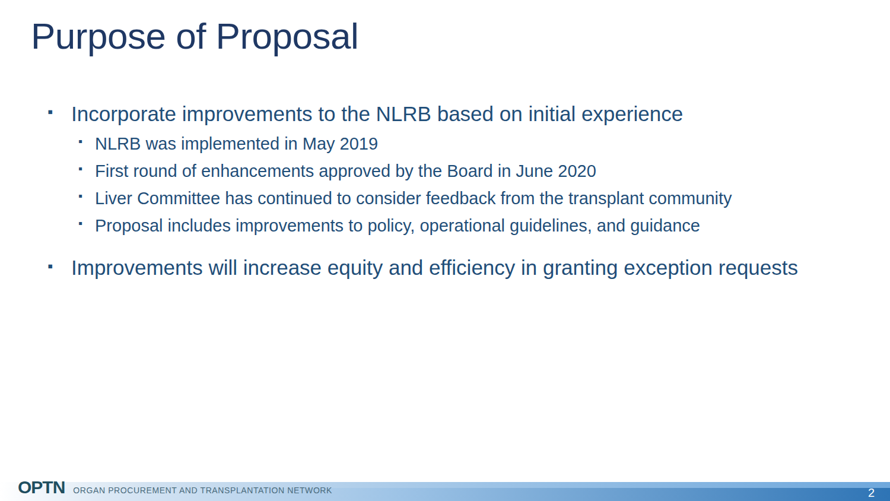Purpose of Proposal
▪ Incorporate improvements to the NLRB based on initial experience
▪NLRB was implemented in May 2019
▪First round of enhancements approved by the Board in June 2020
▪Liver Committee has continued to consider feedback from the transplant community
▪Proposal includes improvements to policy, operational guidelines, and guidance
▪ Improvements will increase equity and efficiency in granting exception requests
OPTN Organ Procurement and Transplantation Network
2